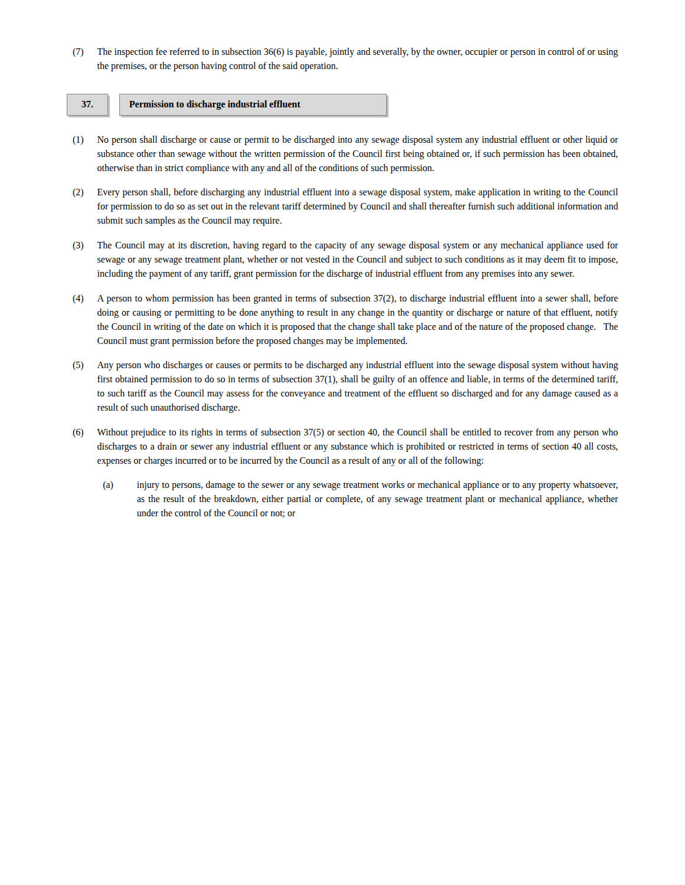(7)
The inspection fee referred to in subsection 36(6) is payable, jointly and severally, by the owner, occupier or person in control of or using the premises, or the person having control of the said operation.
37.
Permission to discharge industrial effluent
(1)
No person shall discharge or cause or permit to be discharged into any sewage disposal system any industrial effluent or other liquid or substance other than sewage without the written permission of the Council first being obtained or, if such permission has been obtained, otherwise than in strict compliance with any and all of the conditions of such permission.
(2)
Every person shall, before discharging any industrial effluent into a sewage disposal system, make application in writing to the Council for permission to do so as set out in the relevant tariff determined by Council and shall thereafter furnish such additional information and submit such samples as the Council may require.
(3)
The Council may at its discretion, having regard to the capacity of any sewage disposal system or any mechanical appliance used for sewage or any sewage treatment plant, whether or not vested in the Council and subject to such conditions as it may deem fit to impose, including the payment of any tariff, grant permission for the discharge of industrial effluent from any premises into any sewer.
(4)
A person to whom permission has been granted in terms of subsection 37(2), to discharge industrial effluent into a sewer shall, before doing or causing or permitting to be done anything to result in any change in the quantity or discharge or nature of that effluent, notify the Council in writing of the date on which it is proposed that the change shall take place and of the nature of the proposed change. The Council must grant permission before the proposed changes may be implemented.
(5)
Any person who discharges or causes or permits to be discharged any industrial effluent into the sewage disposal system without having first obtained permission to do so in terms of subsection 37(1), shall be guilty of an offence and liable, in terms of the determined tariff, to such tariff as the Council may assess for the conveyance and treatment of the effluent so discharged and for any damage caused as a result of such unauthorised discharge.
(6)
Without prejudice to its rights in terms of subsection 37(5) or section 40, the Council shall be entitled to recover from any person who discharges to a drain or sewer any industrial effluent or any substance which is prohibited or restricted in terms of section 40 all costs, expenses or charges incurred or to be incurred by the Council as a result of any or all of the following:
(a)
injury to persons, damage to the sewer or any sewage treatment works or mechanical appliance or to any property whatsoever, as the result of the breakdown, either partial or complete, of any sewage treatment plant or mechanical appliance, whether under the control of the Council or not; or